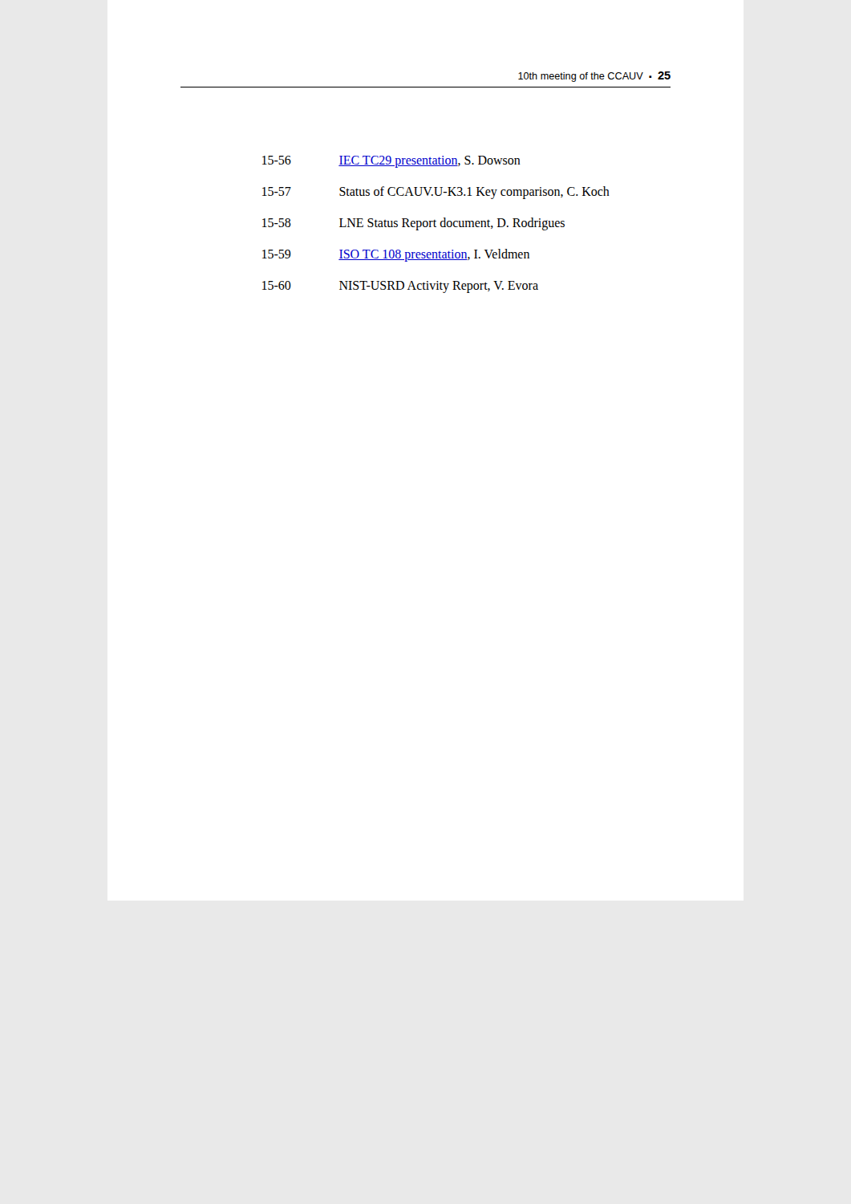10th meeting of the CCAUV ▪ 25
| 15-56 | IEC TC29 presentation , S. Dowson |
| 15-57 | Status of CCAUV.U-K3.1 Key comparison, C. Koch |
| 15-58 | LNE Status Report document, D. Rodrigues |
| 15-59 | ISO TC 108 presentation , I. Veldmen |
| 15-60 | NIST-USRD Activity Report, V. Evora |